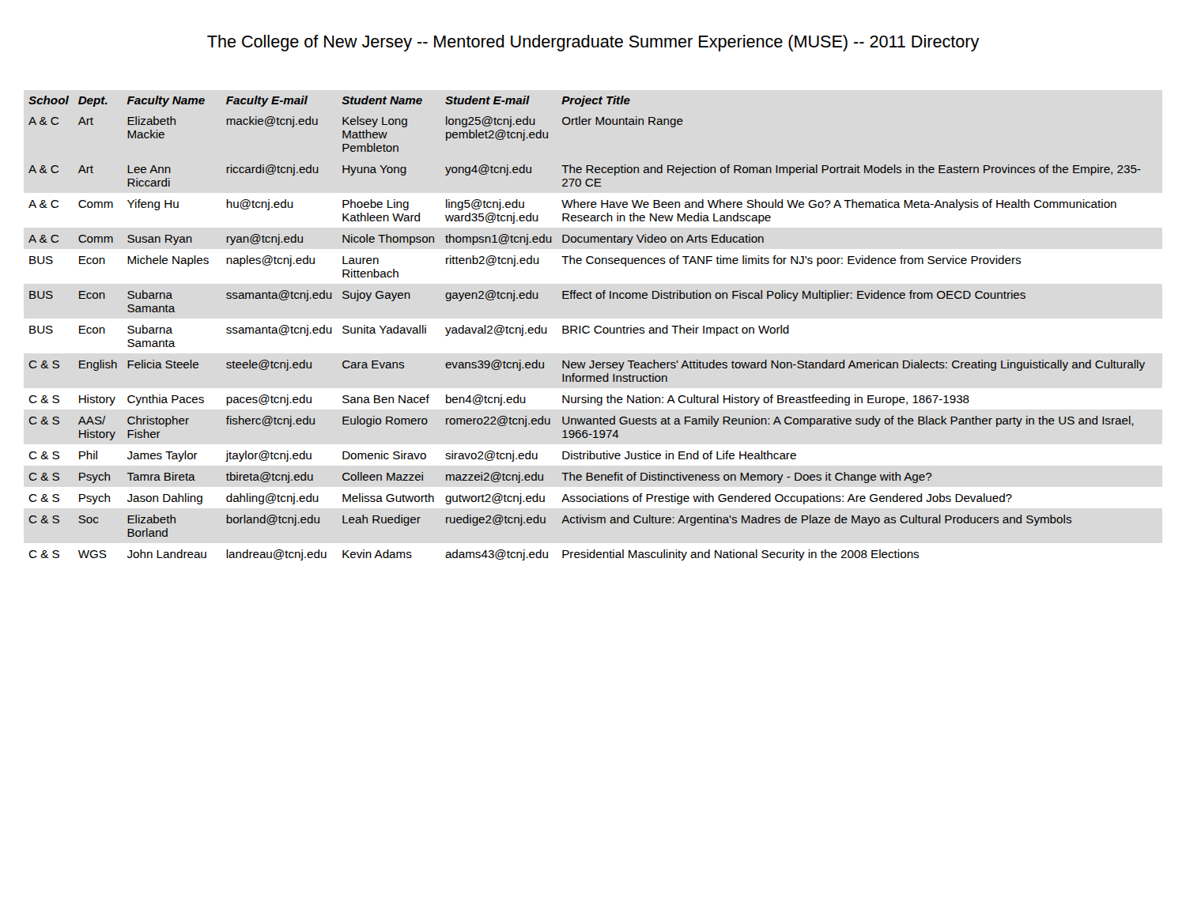The College of New Jersey -- Mentored Undergraduate Summer Experience (MUSE) -- 2011 Directory
| School | Dept. | Faculty Name | Faculty E-mail | Student Name | Student E-mail | Project Title |
| --- | --- | --- | --- | --- | --- | --- |
| A & C | Art | Elizabeth Mackie | mackie@tcnj.edu | Kelsey Long Matthew Pembleton | long25@tcnj.edu pemblet2@tcnj.edu | Ortler Mountain Range |
| A & C | Art | Lee Ann Riccardi | riccardi@tcnj.edu | Hyuna Yong | yong4@tcnj.edu | The Reception and Rejection of Roman Imperial Portrait Models in the Eastern Provinces of the Empire, 235-270 CE |
| A & C | Comm | Yifeng Hu | hu@tcnj.edu | Phoebe Ling Kathleen Ward | ling5@tcnj.edu ward35@tcnj.edu | Where Have We Been and Where Should We Go? A Thematica Meta-Analysis of Health Communication Research in the New Media Landscape |
| A & C | Comm | Susan Ryan | ryan@tcnj.edu | Nicole Thompson | thompsn1@tcnj.edu | Documentary Video on Arts Education |
| BUS | Econ | Michele Naples | naples@tcnj.edu | Lauren Rittenbach | rittenb2@tcnj.edu | The Consequences of TANF time limits for NJ's poor: Evidence from Service Providers |
| BUS | Econ | Subarna Samanta | ssamanta@tcnj.edu | Sujoy Gayen | gayen2@tcnj.edu | Effect of Income Distribution on Fiscal Policy Multiplier: Evidence from OECD Countries |
| BUS | Econ | Subarna Samanta | ssamanta@tcnj.edu | Sunita Yadavalli | yadaval2@tcnj.edu | BRIC Countries and Their Impact on World |
| C & S | English | Felicia Steele | steele@tcnj.edu | Cara Evans | evans39@tcnj.edu | New Jersey Teachers' Attitudes toward Non-Standard American Dialects: Creating Linguistically and Culturally Informed Instruction |
| C & S | History | Cynthia Paces | paces@tcnj.edu | Sana Ben Nacef | ben4@tcnj.edu | Nursing the Nation: A Cultural History of Breastfeeding in Europe, 1867-1938 |
| C & S | AAS/ History | Christopher Fisher | fisherc@tcnj.edu | Eulogio Romero | romero22@tcnj.edu | Unwanted Guests at a Family Reunion: A Comparative sudy of the Black Panther party in the US and Israel, 1966-1974 |
| C & S | Phil | James Taylor | jtaylor@tcnj.edu | Domenic Siravo | siravo2@tcnj.edu | Distributive Justice in End of Life Healthcare |
| C & S | Psych | Tamra Bireta | tbireta@tcnj.edu | Colleen Mazzei | mazzei2@tcnj.edu | The Benefit of Distinctiveness on Memory - Does it Change with Age? |
| C & S | Psych | Jason Dahling | dahling@tcnj.edu | Melissa Gutworth | gutwort2@tcnj.edu | Associations of Prestige with Gendered Occupations: Are Gendered Jobs Devalued? |
| C & S | Soc | Elizabeth Borland | borland@tcnj.edu | Leah Ruediger | ruedige2@tcnj.edu | Activism and Culture: Argentina's Madres de Plaze de Mayo as Cultural Producers and Symbols |
| C & S | WGS | John Landreau | landreau@tcnj.edu | Kevin Adams | adams43@tcnj.edu | Presidential Masculinity and National Security in the 2008 Elections |